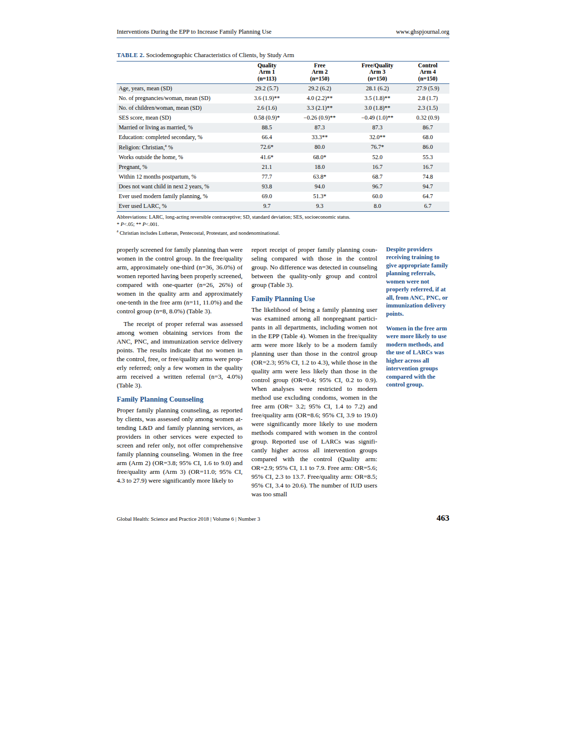Interventions During the EPP to Increase Family Planning Use
www.ghspjournal.org
TABLE 2. Sociodemographic Characteristics of Clients, by Study Arm
| | Quality Arm 1 (n=113) | Free Arm 2 (n=150) | Free/Quality Arm 3 (n=150) | Control Arm 4 (n=150) |
| --- | --- | --- | --- | --- |
| Age, years, mean (SD) | 29.2 (5.7) | 29.2 (6.2) | 28.1 (6.2) | 27.9 (5.9) |
| No. of pregnancies/woman, mean (SD) | 3.6 (1.9)** | 4.0 (2.2)** | 3.5 (1.8)** | 2.8 (1.7) |
| No. of children/woman, mean (SD) | 2.6 (1.6) | 3.3 (2.1)** | 3.0 (1.8)** | 2.3 (1.5) |
| SES score, mean (SD) | 0.58 (0.9)* | −0.26 (0.9)** | −0.49 (1.0)** | 0.32 (0.9) |
| Married or living as married, % | 88.5 | 87.3 | 87.3 | 86.7 |
| Education: completed secondary, % | 66.4 | 33.3** | 32.0** | 68.0 |
| Religion: Christian, a % | 72.6* | 80.0 | 76.7* | 86.0 |
| Works outside the home, % | 41.6* | 68.0* | 52.0 | 55.3 |
| Pregnant, % | 21.1 | 18.0 | 16.7 | 16.7 |
| Within 12 months postpartum, % | 77.7 | 63.8* | 68.7 | 74.8 |
| Does not want child in next 2 years, % | 93.8 | 94.0 | 96.7 | 94.7 |
| Ever used modern family planning, % | 69.0 | 51.3* | 60.0 | 64.7 |
| Ever used LARC, % | 9.7 | 9.3 | 8.0 | 6.7 |
Abbreviations: LARC, long-acting reversible contraceptive; SD, standard deviation; SES, socioeconomic status.
* P<.05; ** P<.001.
a Christian includes Lutheran, Pentecostal, Protestant, and nondenominational.
properly screened for family planning than were women in the control group. In the free/quality arm, approximately one-third (n=36, 36.0%) of women reported having been properly screened, compared with one-quarter (n=26, 26%) of women in the quality arm and approximately one-tenth in the free arm (n=11, 11.0%) and the control group (n=8, 8.0%) (Table 3).
The receipt of proper referral was assessed among women obtaining services from the ANC, PNC, and immunization service delivery points. The results indicate that no women in the control, free, or free/quality arms were properly referred; only a few women in the quality arm received a written referral (n=3, 4.0%) (Table 3).
Family Planning Counseling
Proper family planning counseling, as reported by clients, was assessed only among women attending L&D and family planning services, as providers in other services were expected to screen and refer only, not offer comprehensive family planning counseling. Women in the free arm (Arm 2) (OR=3.8; 95% CI, 1.6 to 9.0) and free/quality arm (Arm 3) (OR=11.0; 95% CI, 4.3 to 27.9) were significantly more likely to
report receipt of proper family planning counseling compared with those in the control group. No difference was detected in counseling between the quality-only group and control group (Table 3).
Family Planning Use
The likelihood of being a family planning user was examined among all nonpregnant participants in all departments, including women not in the EPP (Table 4). Women in the free/quality arm were more likely to be a modern family planning user than those in the control group (OR=2.3; 95% CI, 1.2 to 4.3), while those in the quality arm were less likely than those in the control group (OR=0.4; 95% CI, 0.2 to 0.9). When analyses were restricted to modern method use excluding condoms, women in the free arm (OR= 3.2; 95% CI, 1.4 to 7.2) and free/quality arm (OR=8.6; 95% CI, 3.9 to 19.0) were significantly more likely to use modern methods compared with women in the control group. Reported use of LARCs was significantly higher across all intervention groups compared with the control (Quality arm: OR=2.9; 95% CI, 1.1 to 7.9. Free arm: OR=5.6; 95% CI, 2.3 to 13.7. Free/quality arm: OR=8.5; 95% CI, 3.4 to 20.6). The number of IUD users was too small
Despite providers receiving training to give appropriate family planning referrals, women were not properly referred, if at all, from ANC, PNC, or immunization delivery points.
Women in the free arm were more likely to use modern methods, and the use of LARCs was higher across all intervention groups compared with the control group.
Global Health: Science and Practice 2018 | Volume 6 | Number 3
463